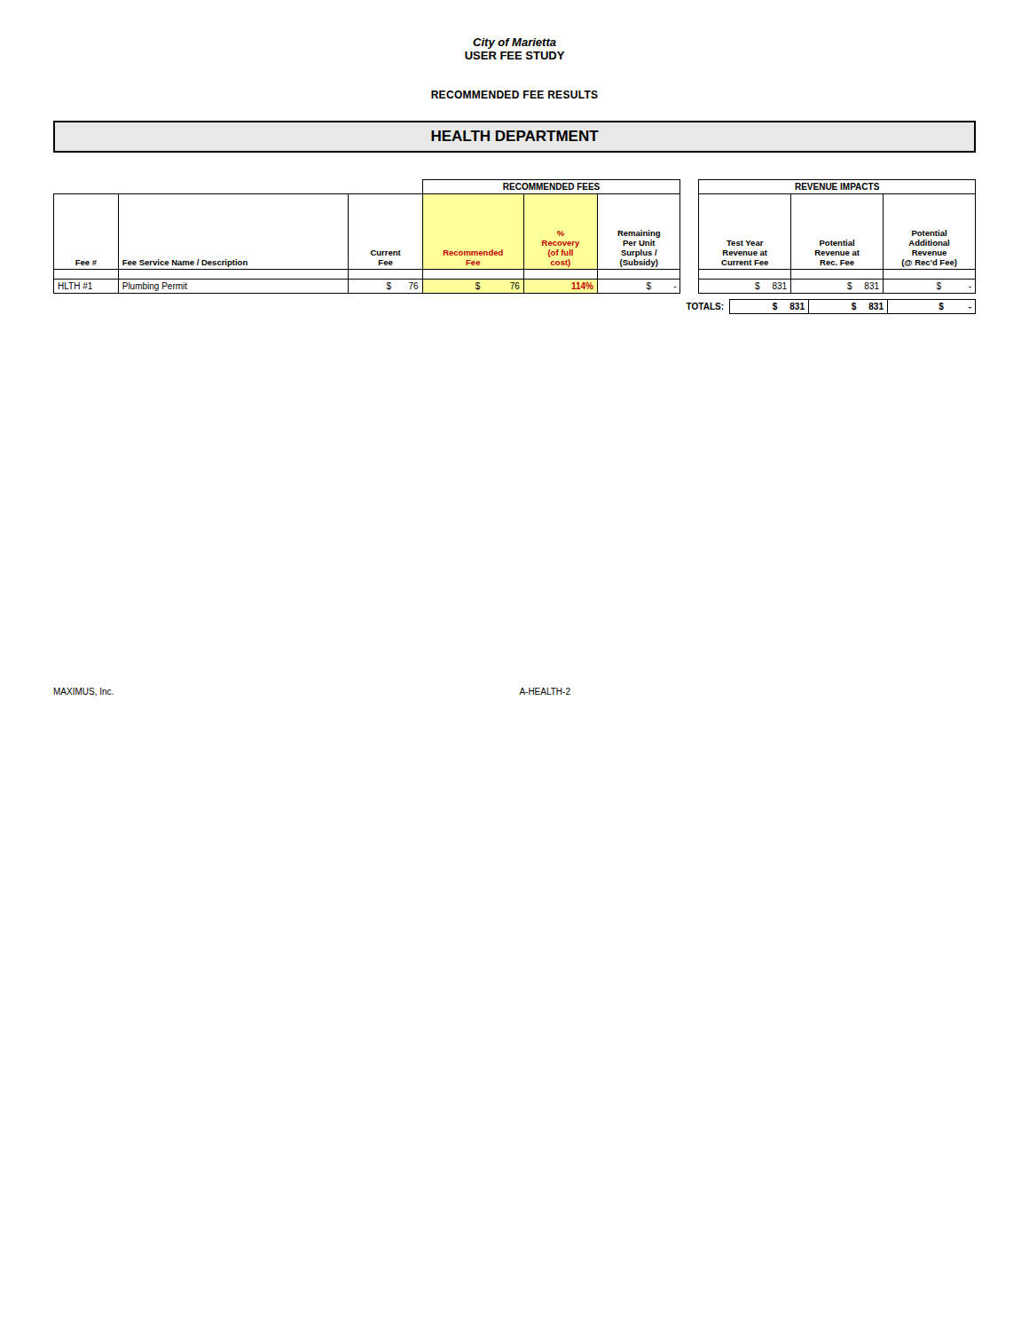City of Marietta
USER FEE STUDY
RECOMMENDED FEE RESULTS
HEALTH DEPARTMENT
| | | | RECOMMENDED FEES | | REVENUE IMPACTS |
| Fee # | Fee Service Name / Description | Current Fee | Recommended Fee | % Recovery (of full cost) | Remaining Per Unit Surplus / (Subsidy) | | Test Year Revenue at Current Fee | Potential Revenue at Rec. Fee | Potential Additional Revenue (@ Rec'd Fee) |
| HLTH #1 | Plumbing Permit | $ 76 | $ 76 | 114% | $ - | | $ 831 | $ 831 | $ - |
| | TOTALS: | $ 831 | $ 831 | $ - |
MAXIMUS, Inc.
A-HEALTH-2